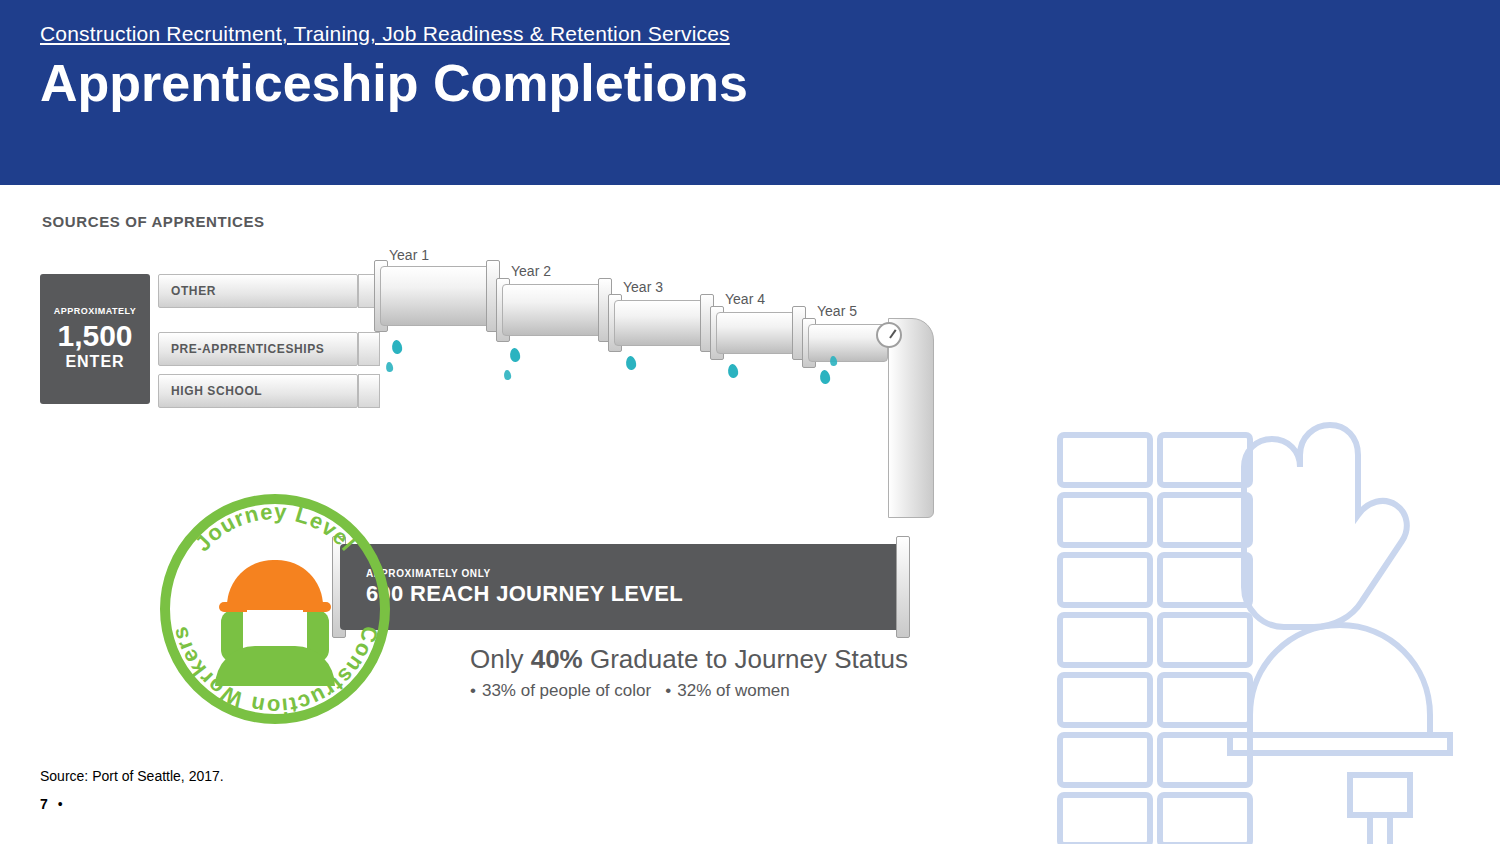Construction Recruitment, Training, Job Readiness & Retention Services
Apprenticeship Completions
SOURCES OF APPRENTICES
APPROXIMATELY 1,500 ENTER
OTHER
PRE-APPRENTICESHIPS
HIGH SCHOOL
Year 1
Year 2
Year 3
Year 4
Year 5
APPROXIMATELY ONLY 600 REACH JOURNEY LEVEL
Journey Level Construction Workers
Only 40% Graduate to Journey Status
•33% of people of color •32% of women
Source: Port of Seattle, 2017.
7•